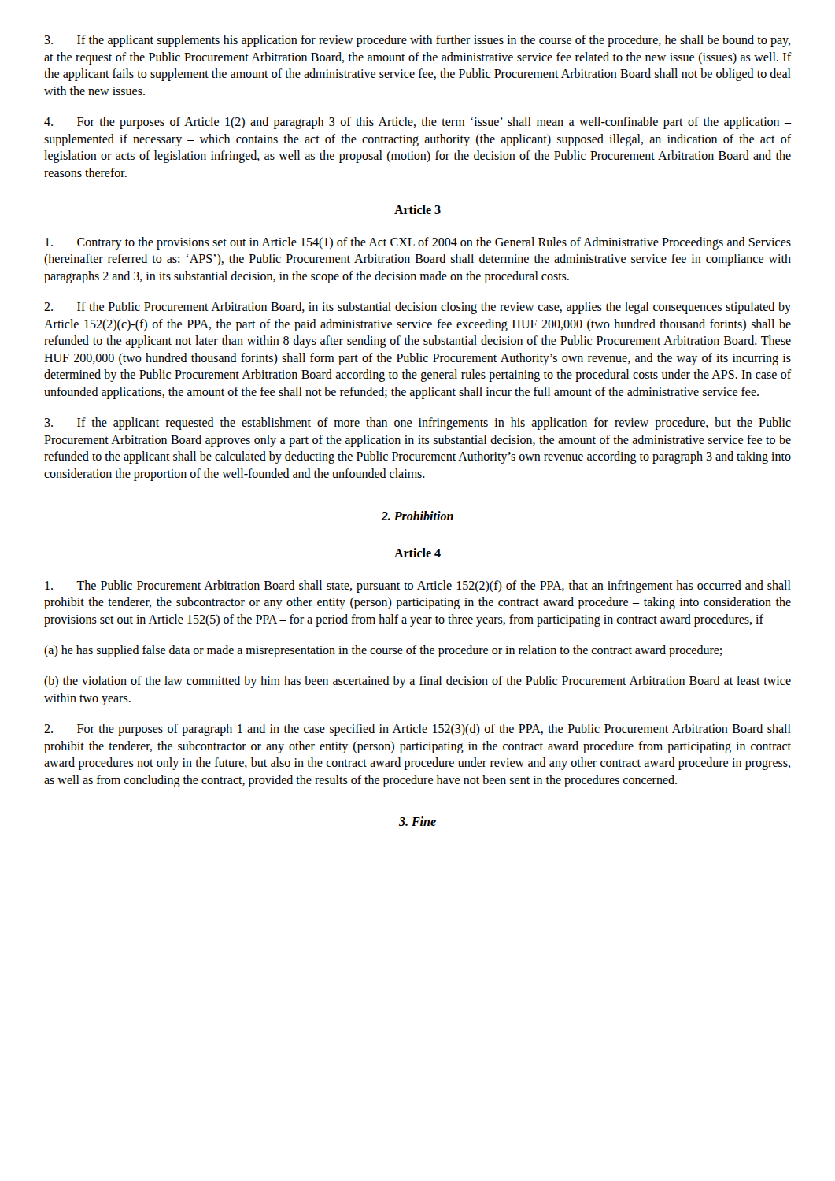3. If the applicant supplements his application for review procedure with further issues in the course of the procedure, he shall be bound to pay, at the request of the Public Procurement Arbitration Board, the amount of the administrative service fee related to the new issue (issues) as well. If the applicant fails to supplement the amount of the administrative service fee, the Public Procurement Arbitration Board shall not be obliged to deal with the new issues.
4. For the purposes of Article 1(2) and paragraph 3 of this Article, the term ‘issue’ shall mean a well-confinable part of the application – supplemented if necessary – which contains the act of the contracting authority (the applicant) supposed illegal, an indication of the act of legislation or acts of legislation infringed, as well as the proposal (motion) for the decision of the Public Procurement Arbitration Board and the reasons therefor.
Article 3
1. Contrary to the provisions set out in Article 154(1) of the Act CXL of 2004 on the General Rules of Administrative Proceedings and Services (hereinafter referred to as: ‘APS’), the Public Procurement Arbitration Board shall determine the administrative service fee in compliance with paragraphs 2 and 3, in its substantial decision, in the scope of the decision made on the procedural costs.
2. If the Public Procurement Arbitration Board, in its substantial decision closing the review case, applies the legal consequences stipulated by Article 152(2)(c)-(f) of the PPA, the part of the paid administrative service fee exceeding HUF 200,000 (two hundred thousand forints) shall be refunded to the applicant not later than within 8 days after sending of the substantial decision of the Public Procurement Arbitration Board. These HUF 200,000 (two hundred thousand forints) shall form part of the Public Procurement Authority’s own revenue, and the way of its incurring is determined by the Public Procurement Arbitration Board according to the general rules pertaining to the procedural costs under the APS. In case of unfounded applications, the amount of the fee shall not be refunded; the applicant shall incur the full amount of the administrative service fee.
3. If the applicant requested the establishment of more than one infringements in his application for review procedure, but the Public Procurement Arbitration Board approves only a part of the application in its substantial decision, the amount of the administrative service fee to be refunded to the applicant shall be calculated by deducting the Public Procurement Authority’s own revenue according to paragraph 3 and taking into consideration the proportion of the well-founded and the unfounded claims.
2. Prohibition
Article 4
1. The Public Procurement Arbitration Board shall state, pursuant to Article 152(2)(f) of the PPA, that an infringement has occurred and shall prohibit the tenderer, the subcontractor or any other entity (person) participating in the contract award procedure – taking into consideration the provisions set out in Article 152(5) of the PPA – for a period from half a year to three years, from participating in contract award procedures, if
(a) he has supplied false data or made a misrepresentation in the course of the procedure or in relation to the contract award procedure;
(b) the violation of the law committed by him has been ascertained by a final decision of the Public Procurement Arbitration Board at least twice within two years.
2. For the purposes of paragraph 1 and in the case specified in Article 152(3)(d) of the PPA, the Public Procurement Arbitration Board shall prohibit the tenderer, the subcontractor or any other entity (person) participating in the contract award procedure from participating in contract award procedures not only in the future, but also in the contract award procedure under review and any other contract award procedure in progress, as well as from concluding the contract, provided the results of the procedure have not been sent in the procedures concerned.
3. Fine